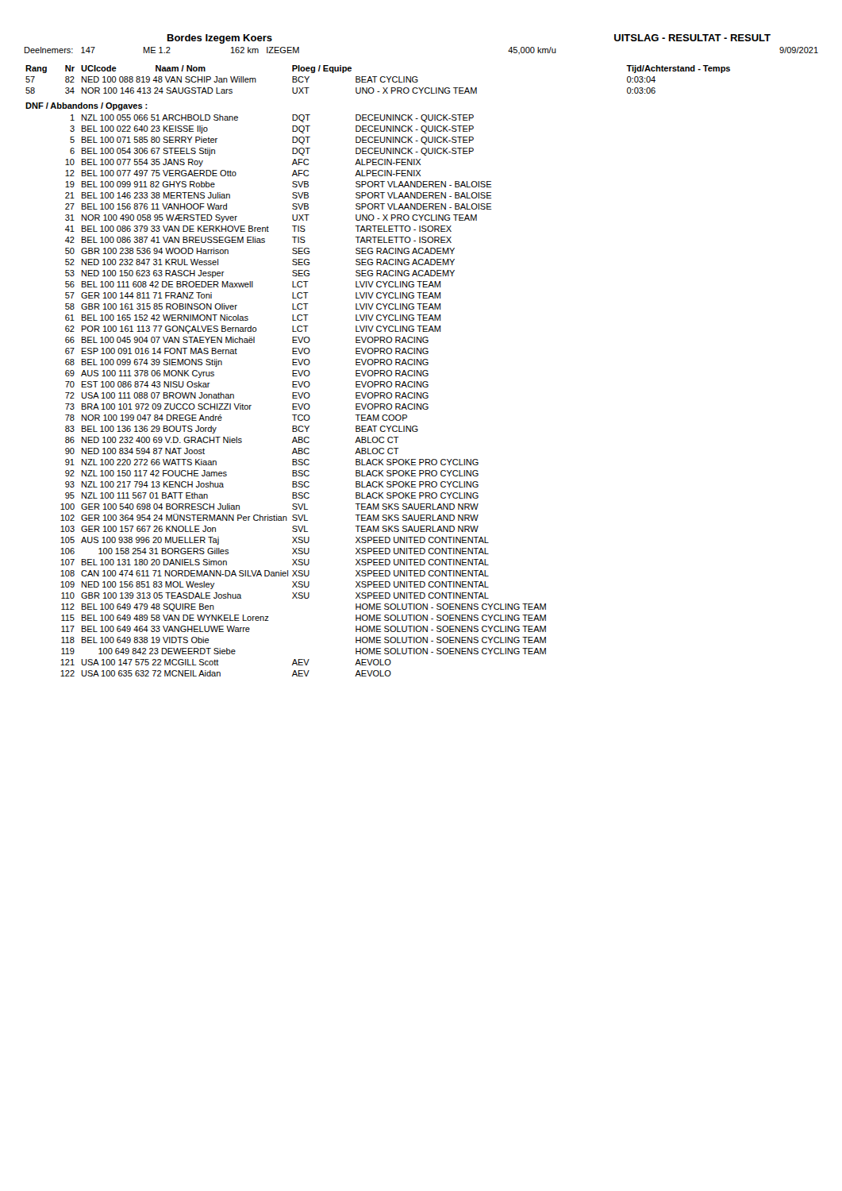Bordes Izegem Koers
UITSLAG - RESULTAT - RESULT
Deelnemers: 147
ME 1.2
162 km IZEGEM
45,000 km/u
9/09/2021
| Rang | Nr | UCIcode Naam / Nom | Ploeg / Equipe | | Tijd/Achterstand - Temps |
| --- | --- | --- | --- | --- | --- |
| 57 | 82 | NED 100 088 819 48 VAN SCHIP Jan Willem | BCY | BEAT CYCLING | 0:03:04 |
| 58 | 34 | NOR 100 146 413 24 SAUGSTAD Lars | UXT | UNO - X PRO CYCLING TEAM | 0:03:06 |
| DNF / Abbandons / Opgaves : |
| | 1 | NZL 100 055 066 51 ARCHBOLD Shane | DQT | DECEUNINCK - QUICK-STEP | |
| | 3 | BEL 100 022 640 23 KEISSE Iljo | DQT | DECEUNINCK - QUICK-STEP | |
| | 5 | BEL 100 071 585 80 SERRY Pieter | DQT | DECEUNINCK - QUICK-STEP | |
| | 6 | BEL 100 054 306 67 STEELS Stijn | DQT | DECEUNINCK - QUICK-STEP | |
| | 10 | BEL 100 077 554 35 JANS Roy | AFC | ALPECIN-FENIX | |
| | 12 | BEL 100 077 497 75 VERGAERDE Otto | AFC | ALPECIN-FENIX | |
| | 19 | BEL 100 099 911 82 GHYS Robbe | SVB | SPORT VLAANDEREN - BALOISE | |
| | 21 | BEL 100 146 233 38 MERTENS Julian | SVB | SPORT VLAANDEREN - BALOISE | |
| | 27 | BEL 100 156 876 11 VANHOOF Ward | SVB | SPORT VLAANDEREN - BALOISE | |
| | 31 | NOR 100 490 058 95 WÆRSTED Syver | UXT | UNO - X PRO CYCLING TEAM | |
| | 41 | BEL 100 086 379 33 VAN DE KERKHOVE Brent | TIS | TARTELETTO - ISOREX | |
| | 42 | BEL 100 086 387 41 VAN BREUSSEGEM Elias | TIS | TARTELETTO - ISOREX | |
| | 50 | GBR 100 238 536 94 WOOD Harrison | SEG | SEG RACING ACADEMY | |
| | 52 | NED 100 232 847 31 KRUL Wessel | SEG | SEG RACING ACADEMY | |
| | 53 | NED 100 150 623 63 RASCH Jesper | SEG | SEG RACING ACADEMY | |
| | 56 | BEL 100 111 608 42 DE BROEDER Maxwell | LCT | LVIV CYCLING TEAM | |
| | 57 | GER 100 144 811 71 FRANZ Toni | LCT | LVIV CYCLING TEAM | |
| | 58 | GBR 100 161 315 85 ROBINSON Oliver | LCT | LVIV CYCLING TEAM | |
| | 61 | BEL 100 165 152 42 WERNIMONT Nicolas | LCT | LVIV CYCLING TEAM | |
| | 62 | POR 100 161 113 77 GONÇALVES Bernardo | LCT | LVIV CYCLING TEAM | |
| | 66 | BEL 100 045 904 07 VAN STAEYEN Michaël | EVO | EVOPRO RACING | |
| | 67 | ESP 100 091 016 14 FONT MAS Bernat | EVO | EVOPRO RACING | |
| | 68 | BEL 100 099 674 39 SIEMONS Stijn | EVO | EVOPRO RACING | |
| | 69 | AUS 100 111 378 06 MONK Cyrus | EVO | EVOPRO RACING | |
| | 70 | EST 100 086 874 43 NISU Oskar | EVO | EVOPRO RACING | |
| | 72 | USA 100 111 088 07 BROWN Jonathan | EVO | EVOPRO RACING | |
| | 73 | BRA 100 101 972 09 ZUCCO SCHIZZI Vitor | EVO | EVOPRO RACING | |
| | 78 | NOR 100 199 047 84 DREGE André | TCO | TEAM COOP | |
| | 83 | BEL 100 136 136 29 BOUTS Jordy | BCY | BEAT CYCLING | |
| | 86 | NED 100 232 400 69 V.D. GRACHT Niels | ABC | ABLOC CT | |
| | 90 | NED 100 834 594 87 NAT Joost | ABC | ABLOC CT | |
| | 91 | NZL 100 220 272 66 WATTS Kiaan | BSC | BLACK SPOKE PRO CYCLING | |
| | 92 | NZL 100 150 117 42 FOUCHE James | BSC | BLACK SPOKE PRO CYCLING | |
| | 93 | NZL 100 217 794 13 KENCH Joshua | BSC | BLACK SPOKE PRO CYCLING | |
| | 95 | NZL 100 111 567 01 BATT Ethan | BSC | BLACK SPOKE PRO CYCLING | |
| | 100 | GER 100 540 698 04 BORRESCH Julian | SVL | TEAM SKS SAUERLAND NRW | |
| | 102 | GER 100 364 954 24 MÜNSTERMANN Per Christian | SVL | TEAM SKS SAUERLAND NRW | |
| | 103 | GER 100 157 667 26 KNOLLE Jon | SVL | TEAM SKS SAUERLAND NRW | |
| | 105 | AUS 100 938 996 20 MUELLER Taj | XSU | XSPEED UNITED CONTINENTAL | |
| | 106 | 100 158 254 31 BORGERS Gilles | XSU | XSPEED UNITED CONTINENTAL | |
| | 107 | BEL 100 131 180 20 DANIELS Simon | XSU | XSPEED UNITED CONTINENTAL | |
| | 108 | CAN 100 474 611 71 NORDEMANN-DA SILVA Daniel | XSU | XSPEED UNITED CONTINENTAL | |
| | 109 | NED 100 156 851 83 MOL Wesley | XSU | XSPEED UNITED CONTINENTAL | |
| | 110 | GBR 100 139 313 05 TEASDALE Joshua | XSU | XSPEED UNITED CONTINENTAL | |
| | 112 | BEL 100 649 479 48 SQUIRE Ben | | HOME SOLUTION - SOENENS CYCLING TEAM | |
| | 115 | BEL 100 649 489 58 VAN DE WYNKELE Lorenz | | HOME SOLUTION - SOENENS CYCLING TEAM | |
| | 117 | BEL 100 649 464 33 VANGHELUWE Warre | | HOME SOLUTION - SOENENS CYCLING TEAM | |
| | 118 | BEL 100 649 838 19 VIDTS Obie | | HOME SOLUTION - SOENENS CYCLING TEAM | |
| | 119 | 100 649 842 23 DEWEERDT Siebe | | HOME SOLUTION - SOENENS CYCLING TEAM | |
| | 121 | USA 100 147 575 22 MCGILL Scott | AEV | AEVOLO | |
| | 122 | USA 100 635 632 72 MCNEIL Aidan | AEV | AEVOLO | |